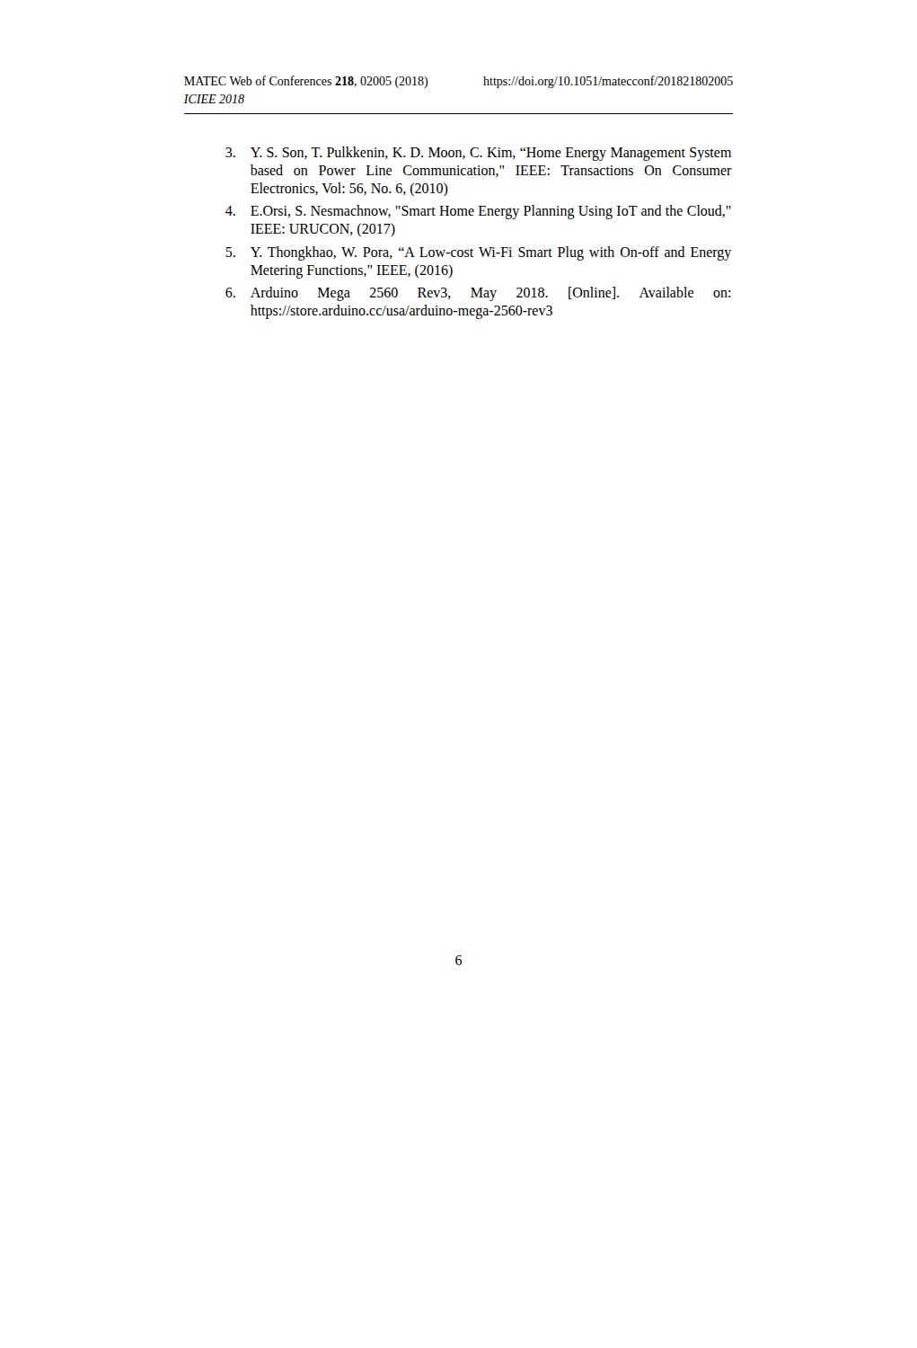MATEC Web of Conferences 218, 02005 (2018)
https://doi.org/10.1051/matecconf/201821802005
ICIEE 2018
3. Y. S. Son, T. Pulkkenin, K. D. Moon, C. Kim, “Home Energy Management System based on Power Line Communication," IEEE: Transactions On Consumer Electronics, Vol: 56, No. 6, (2010)
4. E.Orsi, S. Nesmachnow, "Smart Home Energy Planning Using IoT and the Cloud," IEEE: URUCON, (2017)
5. Y. Thongkhao, W. Pora, “A Low-cost Wi-Fi Smart Plug with On-off and Energy Metering Functions," IEEE, (2016)
6. Arduino Mega 2560 Rev3, May 2018. [Online]. Available on: https://store.arduino.cc/usa/arduino-mega-2560-rev3
6